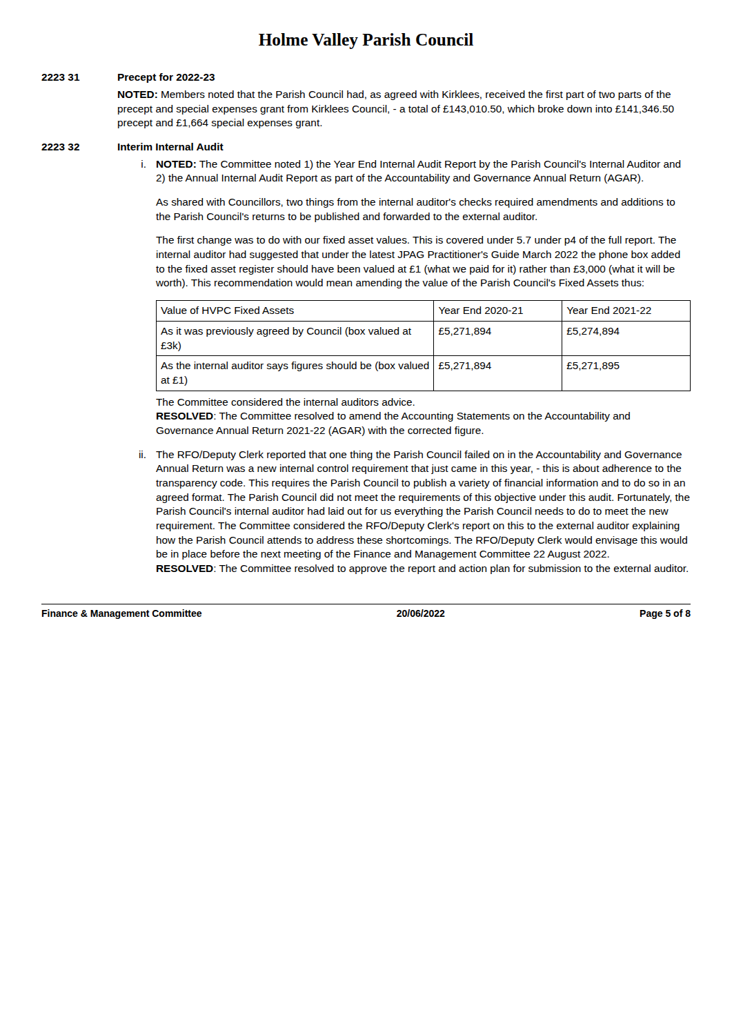Holme Valley Parish Council
2223 31
Precept for 2022-23
NOTED: Members noted that the Parish Council had, as agreed with Kirklees, received the first part of two parts of the precept and special expenses grant from Kirklees Council, - a total of £143,010.50, which broke down into £141,346.50 precept and £1,664 special expenses grant.
2223 32
Interim Internal Audit
i.
NOTED: The Committee noted 1) the Year End Internal Audit Report by the Parish Council's Internal Auditor and 2) the Annual Internal Audit Report as part of the Accountability and Governance Annual Return (AGAR).
As shared with Councillors, two things from the internal auditor's checks required amendments and additions to the Parish Council's returns to be published and forwarded to the external auditor.
The first change was to do with our fixed asset values. This is covered under 5.7 under p4 of the full report. The internal auditor had suggested that under the latest JPAG Practitioner's Guide March 2022 the phone box added to the fixed asset register should have been valued at £1 (what we paid for it) rather than £3,000 (what it will be worth). This recommendation would mean amending the value of the Parish Council's Fixed Assets thus:
| Value of HVPC Fixed Assets | Year End 2020-21 | Year End 2021-22 |
| As it was previously agreed by Council (box valued at £3k) | £5,271,894 | £5,274,894 |
| As the internal auditor says figures should be (box valued at £1) | £5,271,894 | £5,271,895 |
The Committee considered the internal auditors advice.
RESOLVED: The Committee resolved to amend the Accounting Statements on the Accountability and Governance Annual Return 2021-22 (AGAR) with the corrected figure.
ii.
The RFO/Deputy Clerk reported that one thing the Parish Council failed on in the Accountability and Governance Annual Return was a new internal control requirement that just came in this year, - this is about adherence to the transparency code. This requires the Parish Council to publish a variety of financial information and to do so in an agreed format. The Parish Council did not meet the requirements of this objective under this audit. Fortunately, the Parish Council's internal auditor had laid out for us everything the Parish Council needs to do to meet the new requirement. The Committee considered the RFO/Deputy Clerk's report on this to the external auditor explaining how the Parish Council attends to address these shortcomings. The RFO/Deputy Clerk would envisage this would be in place before the next meeting of the Finance and Management Committee 22 August 2022.
RESOLVED: The Committee resolved to approve the report and action plan for submission to the external auditor.
Finance & Management Committee
20/06/2022
Page 5 of 8